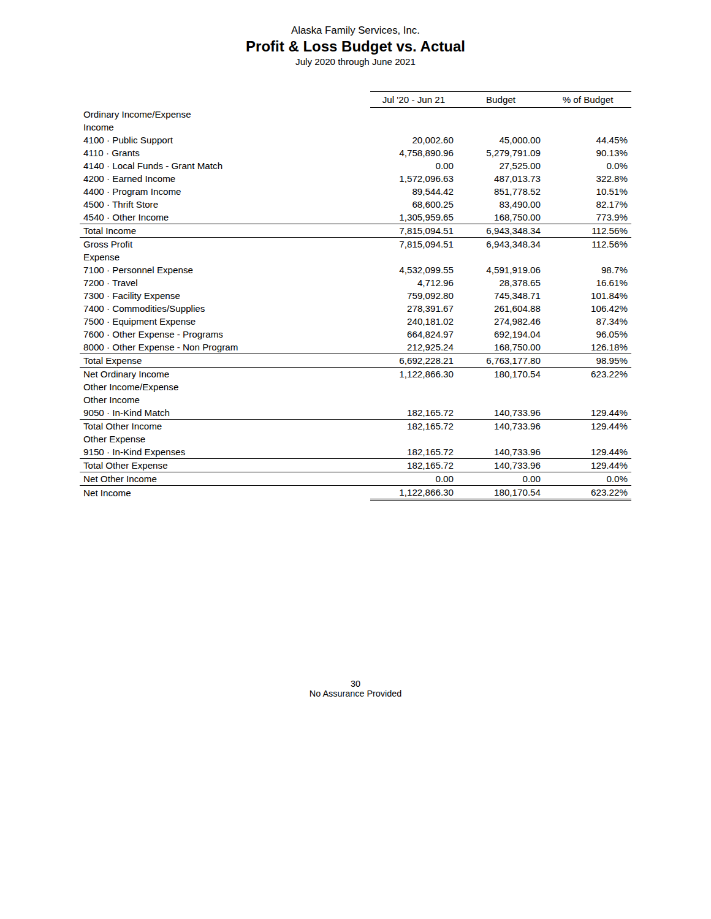Alaska Family Services, Inc.
Profit & Loss Budget vs. Actual
July 2020 through June 2021
| | Jul '20 - Jun 21 | Budget | % of Budget |
| --- | --- | --- | --- |
| Ordinary Income/Expense | | | |
| Income | | | |
| 4100 · Public Support | 20,002.60 | 45,000.00 | 44.45% |
| 4110 · Grants | 4,758,890.96 | 5,279,791.09 | 90.13% |
| 4140 · Local Funds - Grant Match | 0.00 | 27,525.00 | 0.0% |
| 4200 · Earned Income | 1,572,096.63 | 487,013.73 | 322.8% |
| 4400 · Program Income | 89,544.42 | 851,778.52 | 10.51% |
| 4500 · Thrift Store | 68,600.25 | 83,490.00 | 82.17% |
| 4540 · Other Income | 1,305,959.65 | 168,750.00 | 773.9% |
| Total Income | 7,815,094.51 | 6,943,348.34 | 112.56% |
| Gross Profit | 7,815,094.51 | 6,943,348.34 | 112.56% |
| Expense | | | |
| 7100 · Personnel Expense | 4,532,099.55 | 4,591,919.06 | 98.7% |
| 7200 · Travel | 4,712.96 | 28,378.65 | 16.61% |
| 7300 · Facility Expense | 759,092.80 | 745,348.71 | 101.84% |
| 7400 · Commodities/Supplies | 278,391.67 | 261,604.88 | 106.42% |
| 7500 · Equipment Expense | 240,181.02 | 274,982.46 | 87.34% |
| 7600 · Other Expense - Programs | 664,824.97 | 692,194.04 | 96.05% |
| 8000 · Other Expense - Non Program | 212,925.24 | 168,750.00 | 126.18% |
| Total Expense | 6,692,228.21 | 6,763,177.80 | 98.95% |
| Net Ordinary Income | 1,122,866.30 | 180,170.54 | 623.22% |
| Other Income/Expense | | | |
| Other Income | | | |
| 9050 · In-Kind Match | 182,165.72 | 140,733.96 | 129.44% |
| Total Other Income | 182,165.72 | 140,733.96 | 129.44% |
| Other Expense | | | |
| 9150 · In-Kind Expenses | 182,165.72 | 140,733.96 | 129.44% |
| Total Other Expense | 182,165.72 | 140,733.96 | 129.44% |
| Net Other Income | 0.00 | 0.00 | 0.0% |
| Net Income | 1,122,866.30 | 180,170.54 | 623.22% |
30
No Assurance Provided